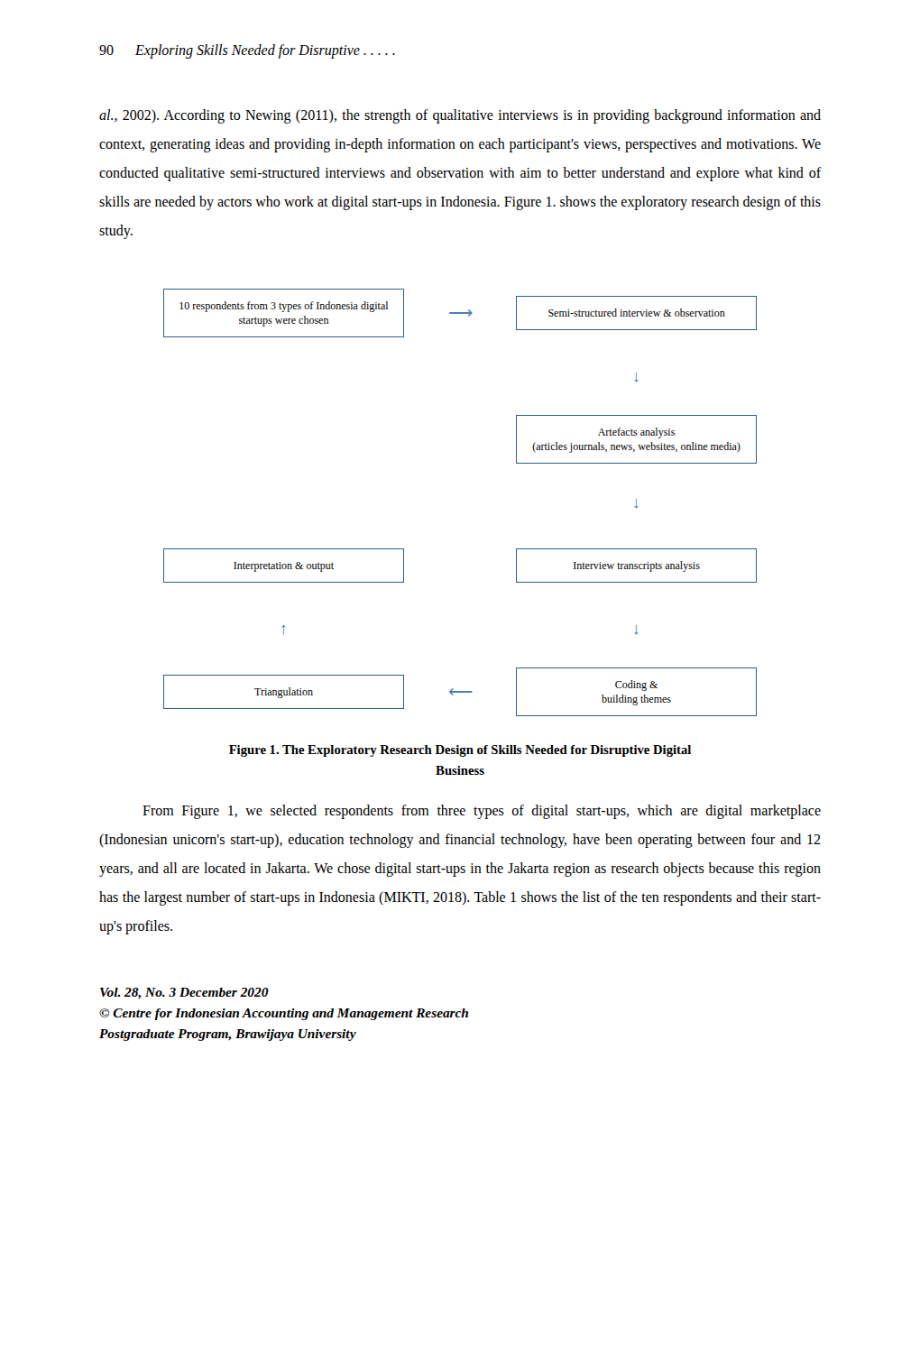90 Exploring Skills Needed for Disruptive . . . . .
al., 2002). According to Newing (2011), the strength of qualitative interviews is in providing background information and context, generating ideas and providing in-depth information on each participant's views, perspectives and motivations. We conducted qualitative semi-structured interviews and observation with aim to better understand and explore what kind of skills are needed by actors who work at digital start-ups in Indonesia. Figure 1. shows the exploratory research design of this study.
| | 10 respondents from 3 types of Indonesia digital startups were chosen | ⟶ | Semi-structured interview & observation | |
| | | | ↓ | |
| | | | Artefacts analysis (articles journals, news, websites, online media) | |
| | | | ↓ | |
| | Interpretation & output | | Interview transcripts analysis | |
| | ↑ | | ↓ | |
| | Triangulation | ⟵ | Coding & building themes | |
Figure 1. The Exploratory Research Design of Skills Needed for Disruptive Digital
Business
From Figure 1, we selected respondents from three types of digital start-ups, which are digital marketplace (Indonesian unicorn's start-up), education technology and financial technology, have been operating between four and 12 years, and all are located in Jakarta. We chose digital start-ups in the Jakarta region as research objects because this region has the largest number of start-ups in Indonesia (MIKTI, 2018). Table 1 shows the list of the ten respondents and their start-up's profiles.
Vol. 28, No. 3 December 2020
© Centre for Indonesian Accounting and Management Research
Postgraduate Program, Brawijaya University